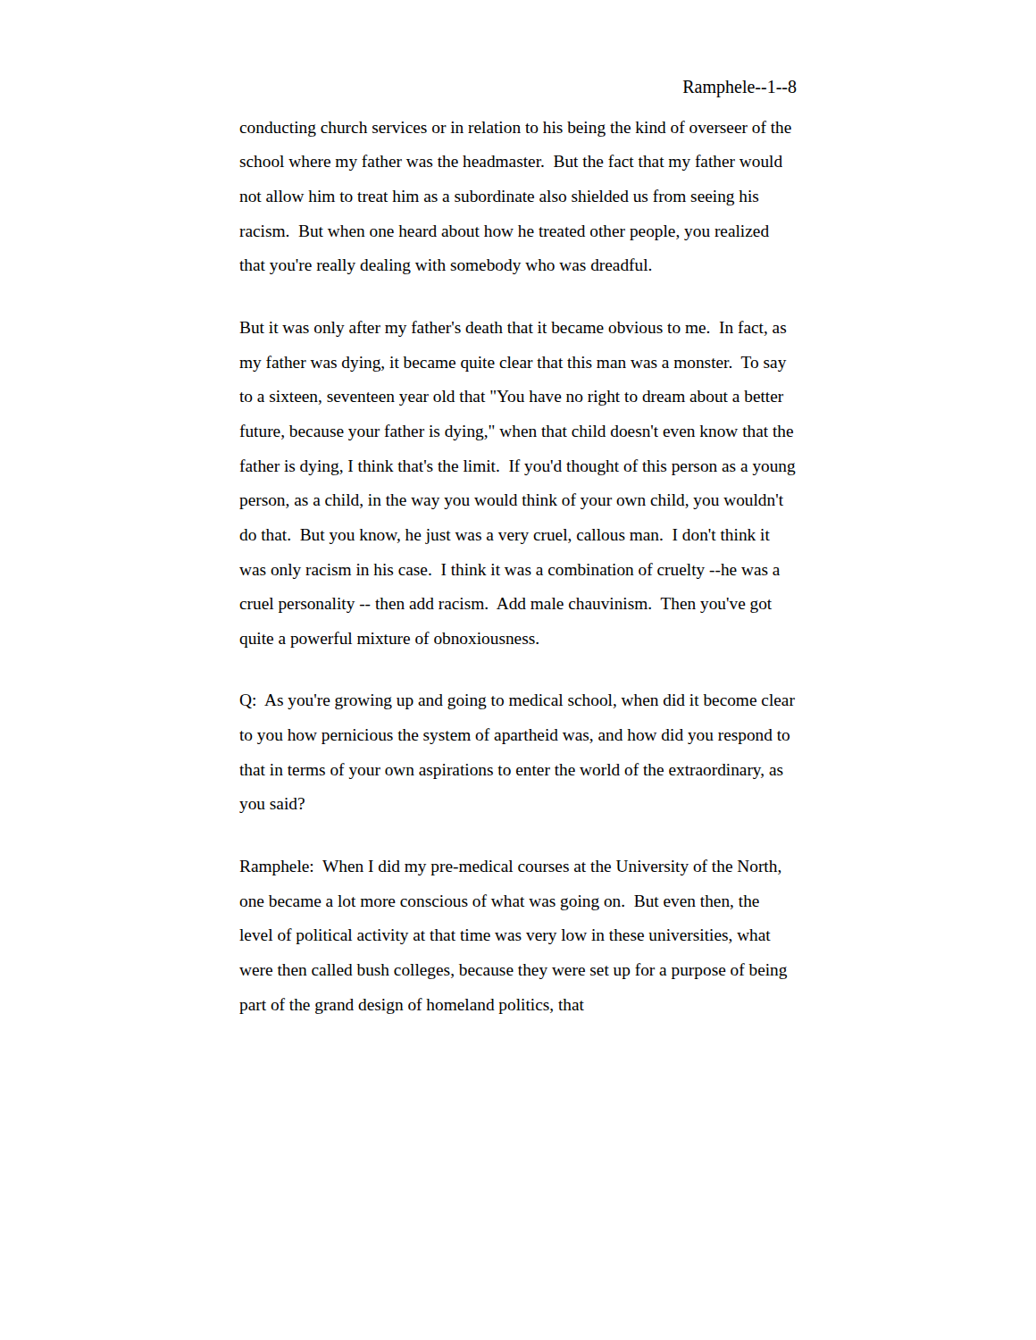Ramphele--1--8
conducting church services or in relation to his being the kind of overseer of the school where my father was the headmaster. But the fact that my father would not allow him to treat him as a subordinate also shielded us from seeing his racism. But when one heard about how he treated other people, you realized that you're really dealing with somebody who was dreadful.
But it was only after my father's death that it became obvious to me. In fact, as my father was dying, it became quite clear that this man was a monster. To say to a sixteen, seventeen year old that "You have no right to dream about a better future, because your father is dying," when that child doesn't even know that the father is dying, I think that's the limit. If you'd thought of this person as a young person, as a child, in the way you would think of your own child, you wouldn't do that. But you know, he just was a very cruel, callous man. I don't think it was only racism in his case. I think it was a combination of cruelty --he was a cruel personality -- then add racism. Add male chauvinism. Then you've got quite a powerful mixture of obnoxiousness.
Q: As you're growing up and going to medical school, when did it become clear to you how pernicious the system of apartheid was, and how did you respond to that in terms of your own aspirations to enter the world of the extraordinary, as you said?
Ramphele: When I did my pre-medical courses at the University of the North, one became a lot more conscious of what was going on. But even then, the level of political activity at that time was very low in these universities, what were then called bush colleges, because they were set up for a purpose of being part of the grand design of homeland politics, that